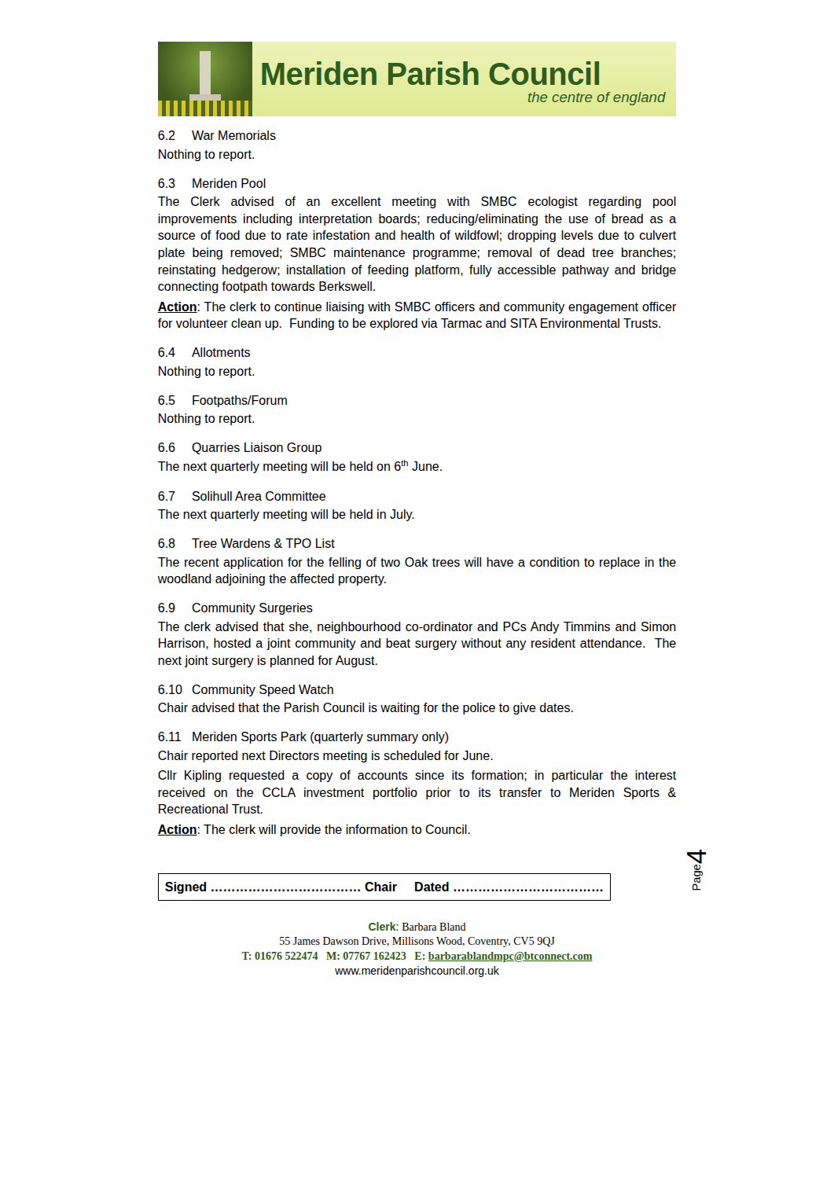Meriden Parish Council
the centre of england
6.2 War Memorials
Nothing to report.
6.3 Meriden Pool
The Clerk advised of an excellent meeting with SMBC ecologist regarding pool improvements including interpretation boards; reducing/eliminating the use of bread as a source of food due to rate infestation and health of wildfowl; dropping levels due to culvert plate being removed; SMBC maintenance programme; removal of dead tree branches; reinstating hedgerow; installation of feeding platform, fully accessible pathway and bridge connecting footpath towards Berkswell.
Action: The clerk to continue liaising with SMBC officers and community engagement officer for volunteer clean up. Funding to be explored via Tarmac and SITA Environmental Trusts.
6.4 Allotments
Nothing to report.
6.5 Footpaths/Forum
Nothing to report.
6.6 Quarries Liaison Group
The next quarterly meeting will be held on 6th June.
6.7 Solihull Area Committee
The next quarterly meeting will be held in July.
6.8 Tree Wardens & TPO List
The recent application for the felling of two Oak trees will have a condition to replace in the woodland adjoining the affected property.
6.9 Community Surgeries
The clerk advised that she, neighbourhood co-ordinator and PCs Andy Timmins and Simon Harrison, hosted a joint community and beat surgery without any resident attendance. The next joint surgery is planned for August.
6.10 Community Speed Watch
Chair advised that the Parish Council is waiting for the police to give dates.
6.11 Meriden Sports Park (quarterly summary only)
Chair reported next Directors meeting is scheduled for June.
Cllr Kipling requested a copy of accounts since its formation; in particular the interest received on the CCLA investment portfolio prior to its transfer to Meriden Sports & Recreational Trust.
Action: The clerk will provide the information to Council.
Signed ……………………………… Chair Dated ………………………………
Page4
Clerk: Barbara Bland
55 James Dawson Drive, Millisons Wood, Coventry, CV5 9QJ
T: 01676 522474 M: 07767 162423 E: barbarablandmpc@btconnect.com
www.meridenparishcouncil.org.uk